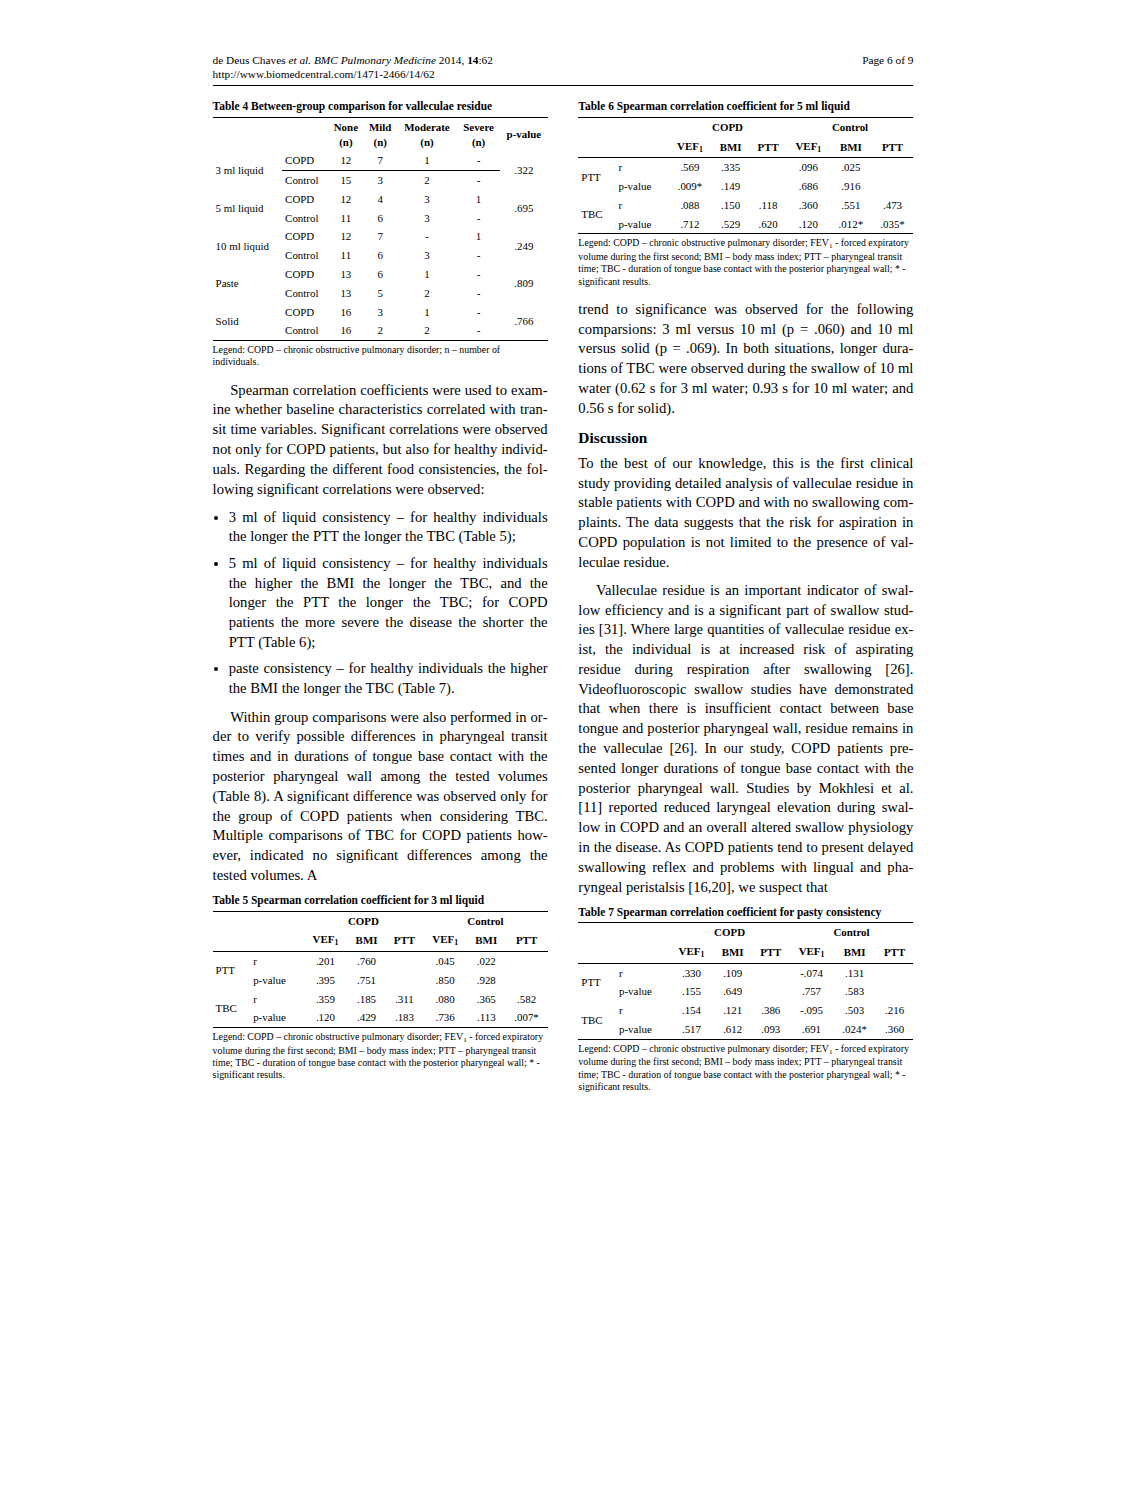de Deus Chaves et al. BMC Pulmonary Medicine 2014, 14:62
http://www.biomedcentral.com/1471-2466/14/62
Page 6 of 9
Table 4 Between-group comparison for valleculae residue
| | | None (n) | Mild (n) | Moderate (n) | Severe (n) | p-value |
| --- | --- | --- | --- | --- | --- | --- |
| 3 ml liquid | COPD | 12 | 7 | 1 | - | .322 |
| Control | 15 | 3 | 2 | - |
| 5 ml liquid | COPD | 12 | 4 | 3 | 1 | .695 |
| Control | 11 | 6 | 3 | - |
| 10 ml liquid | COPD | 12 | 7 | - | 1 | .249 |
| Control | 11 | 6 | 3 | - |
| Paste | COPD | 13 | 6 | 1 | - | .809 |
| Control | 13 | 5 | 2 | - |
| Solid | COPD | 16 | 3 | 1 | - | .766 |
| Control | 16 | 2 | 2 | - |
Legend: COPD – chronic obstructive pulmonary disorder; n – number of individuals.
Spearman correlation coefficients were used to examine whether baseline characteristics correlated with transit time variables. Significant correlations were observed not only for COPD patients, but also for healthy individuals. Regarding the different food consistencies, the following significant correlations were observed:
3 ml of liquid consistency – for healthy individuals the longer the PTT the longer the TBC (Table 5);
5 ml of liquid consistency – for healthy individuals the higher the BMI the longer the TBC, and the longer the PTT the longer the TBC; for COPD patients the more severe the disease the shorter the PTT (Table 6);
paste consistency – for healthy individuals the higher the BMI the longer the TBC (Table 7).
Within group comparisons were also performed in order to verify possible differences in pharyngeal transit times and in durations of tongue base contact with the posterior pharyngeal wall among the tested volumes (Table 8). A significant difference was observed only for the group of COPD patients when considering TBC. Multiple comparisons of TBC for COPD patients however, indicated no significant differences among the tested volumes. A
Table 5 Spearman correlation coefficient for 3 ml liquid
| | | COPD | Control |
| --- | --- | --- | --- |
| | | VEF 1 | BMI | PTT | VEF 1 | BMI | PTT |
| PTT | r | .201 | .760 | | .045 | .022 | |
| p-value | .395 | .751 | | .850 | .928 | |
| TBC | r | .359 | .185 | .311 | .080 | .365 | .582 |
| p-value | .120 | .429 | .183 | .736 | .113 | .007* |
Legend: COPD – chronic obstructive pulmonary disorder; FEV1 - forced expiratory volume during the first second; BMI – body mass index; PTT – pharyngeal transit time; TBC - duration of tongue base contact with the posterior pharyngeal wall; * - significant results.
Table 6 Spearman correlation coefficient for 5 ml liquid
| | | COPD | Control |
| --- | --- | --- | --- |
| | | VEF 1 | BMI | PTT | VEF 1 | BMI | PTT |
| PTT | r | .569 | .335 | | .096 | .025 | |
| p-value | .009* | .149 | | .686 | .916 | |
| TBC | r | .088 | .150 | .118 | .360 | .551 | .473 |
| p-value | .712 | .529 | .620 | .120 | .012* | .035* |
Legend: COPD – chronic obstructive pulmonary disorder; FEV1 - forced expiratory volume during the first second; BMI – body mass index; PTT – pharyngeal transit time; TBC - duration of tongue base contact with the posterior pharyngeal wall; * - significant results.
trend to significance was observed for the following comparsions: 3 ml versus 10 ml (p = .060) and 10 ml versus solid (p = .069). In both situations, longer durations of TBC were observed during the swallow of 10 ml water (0.62 s for 3 ml water; 0.93 s for 10 ml water; and 0.56 s for solid).
Discussion
To the best of our knowledge, this is the first clinical study providing detailed analysis of valleculae residue in stable patients with COPD and with no swallowing complaints. The data suggests that the risk for aspiration in COPD population is not limited to the presence of valleculae residue.
Valleculae residue is an important indicator of swallow efficiency and is a significant part of swallow studies [31]. Where large quantities of valleculae residue exist, the individual is at increased risk of aspirating residue during respiration after swallowing [26]. Videofluoroscopic swallow studies have demonstrated that when there is insufficient contact between base tongue and posterior pharyngeal wall, residue remains in the valleculae [26]. In our study, COPD patients presented longer durations of tongue base contact with the posterior pharyngeal wall. Studies by Mokhlesi et al. [11] reported reduced laryngeal elevation during swallow in COPD and an overall altered swallow physiology in the disease. As COPD patients tend to present delayed swallowing reflex and problems with lingual and pharyngeal peristalsis [16,20], we suspect that
Table 7 Spearman correlation coefficient for pasty consistency
| | | COPD | Control |
| --- | --- | --- | --- |
| | | VEF 1 | BMI | PTT | VEF 1 | BMI | PTT |
| PTT | r | .330 | .109 | | -.074 | .131 | |
| p-value | .155 | .649 | | .757 | .583 | |
| TBC | r | .154 | .121 | .386 | -.095 | .503 | .216 |
| p-value | .517 | .612 | .093 | .691 | .024* | .360 |
Legend: COPD – chronic obstructive pulmonary disorder; FEV1 - forced expiratory volume during the first second; BMI – body mass index; PTT – pharyngeal transit time; TBC - duration of tongue base contact with the posterior pharyngeal wall; * - significant results.